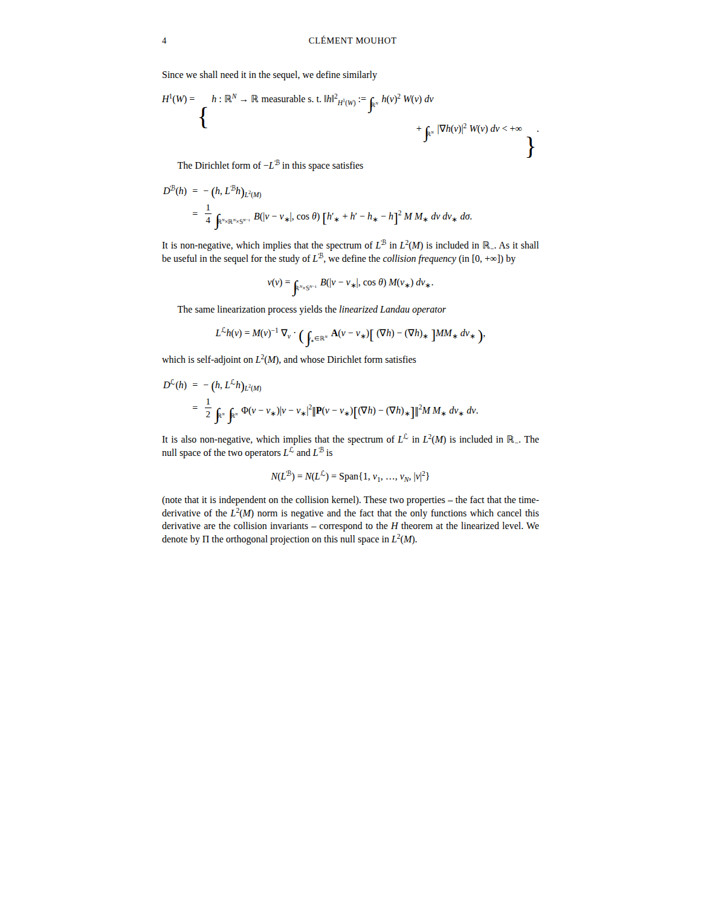4 CLÉMENT MOUHOT
Since we shall need it in the sequel, we define similarly
H1(W) = { h : ℝN → ℝ measurable s. t. ‖h‖2H1(W) := ∫ℝN h(v)2 W(v) dv + ∫ℝN |∇h(v)|2 W(v) dv < +∞ }.
The Dirichlet form of −Lℬ in this space satisfies
| D ℬ ( h ) | = | − ( h , L ℬ h ) L 2 ( M ) |
| | = | 1 4 ∫ ℝ N × ℝ N × 𝕊 N −1 B (/ v − v ∗ /, cos θ ) [ h ′ ∗ + h ′ − h ∗ − h ] 2 M M ∗ dv dv ∗ dσ . |
It is non-negative, which implies that the spectrum of Lℬ in L2(M) is included in ℝ−. As it shall be useful in the sequel for the study of Lℬ, we define the collision frequency (in [0, +∞]) by
ν(v) = ∫ℝN×𝕊N−1 B(|v − v∗|, cos θ) M(v∗) dv∗.
The same linearization process yields the linearized Landau operator
Lℒh(v) = M(v)−1 ∇v · ( ∫v∗∈ℝN A(v − v∗)[ (∇h) − (∇h)∗ ] MM∗ dv∗ ),
which is self-adjoint on L2(M), and whose Dirichlet form satisfies
| D ℒ ( h ) | = | − ( h , L ℒ h ) L 2 ( M ) |
| | = | 1 2 ∫ ℝ N ∫ ℝ N Φ( v − v ∗ )/ v − v ∗ / 2 ‖ P ( v − v ∗ ) [ (∇ h ) − (∇ h ) ∗ ] ‖ 2 M M ∗ dv ∗ dv . |
It is also non-negative, which implies that the spectrum of Lℒ in L2(M) is included in ℝ−. The null space of the two operators Lℒ and Lℬ is
N(Lℬ) = N(Lℒ) = Span{1, v1, …, vN, |v|2}
(note that it is independent on the collision kernel). These two properties – the fact that the time-derivative of the L2(M) norm is negative and the fact that the only functions which cancel this derivative are the collision invariants – correspond to the H theorem at the linearized level. We denote by Π the orthogonal projection on this null space in L2(M).